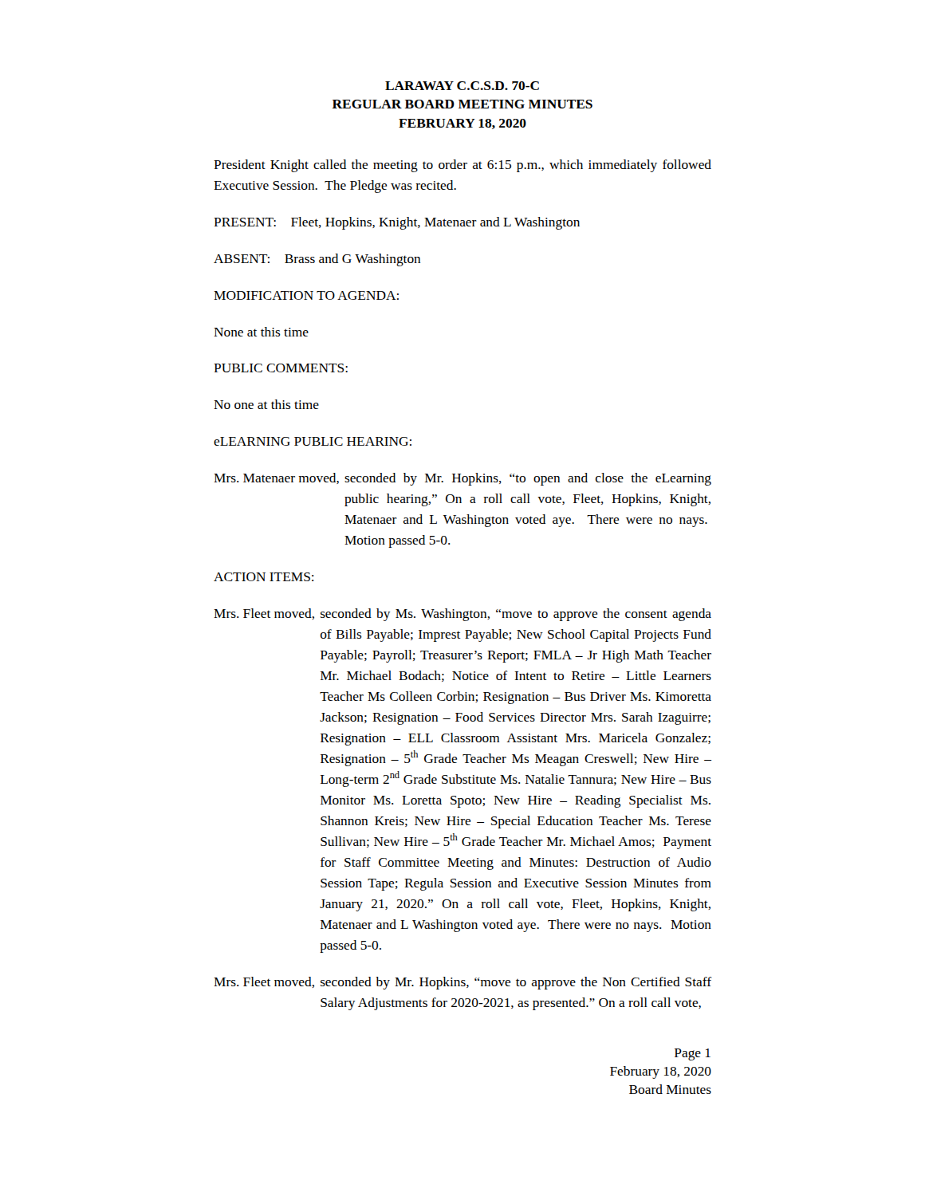LARAWAY C.C.S.D. 70-C
REGULAR BOARD MEETING MINUTES
FEBRUARY 18, 2020
President Knight called the meeting to order at 6:15 p.m., which immediately followed Executive Session. The Pledge was recited.
PRESENT: Fleet, Hopkins, Knight, Matenaer and L Washington
ABSENT: Brass and G Washington
MODIFICATION TO AGENDA:
None at this time
PUBLIC COMMENTS:
No one at this time
eLEARNING PUBLIC HEARING:
Mrs. Matenaer moved,
seconded by Mr. Hopkins, “to open and close the eLearning public hearing,” On a roll call vote, Fleet, Hopkins, Knight, Matenaer and L Washington voted aye. There were no nays. Motion passed 5-0.
ACTION ITEMS:
Mrs. Fleet moved,
seconded by Ms. Washington, “move to approve the consent agenda of Bills Payable; Imprest Payable; New School Capital Projects Fund Payable; Payroll; Treasurer’s Report; FMLA – Jr High Math Teacher Mr. Michael Bodach; Notice of Intent to Retire – Little Learners Teacher Ms Colleen Corbin; Resignation – Bus Driver Ms. Kimoretta Jackson; Resignation – Food Services Director Mrs. Sarah Izaguirre; Resignation – ELL Classroom Assistant Mrs. Maricela Gonzalez; Resignation – 5th Grade Teacher Ms Meagan Creswell; New Hire – Long-term 2nd Grade Substitute Ms. Natalie Tannura; New Hire – Bus Monitor Ms. Loretta Spoto; New Hire – Reading Specialist Ms. Shannon Kreis; New Hire – Special Education Teacher Ms. Terese Sullivan; New Hire – 5th Grade Teacher Mr. Michael Amos; Payment for Staff Committee Meeting and Minutes: Destruction of Audio Session Tape; Regula Session and Executive Session Minutes from January 21, 2020.” On a roll call vote, Fleet, Hopkins, Knight, Matenaer and L Washington voted aye. There were no nays. Motion passed 5-0.
Mrs. Fleet moved,
seconded by Mr. Hopkins, “move to approve the Non Certified Staff Salary Adjustments for 2020-2021, as presented.” On a roll call vote,
Page 1
February 18, 2020
Board Minutes